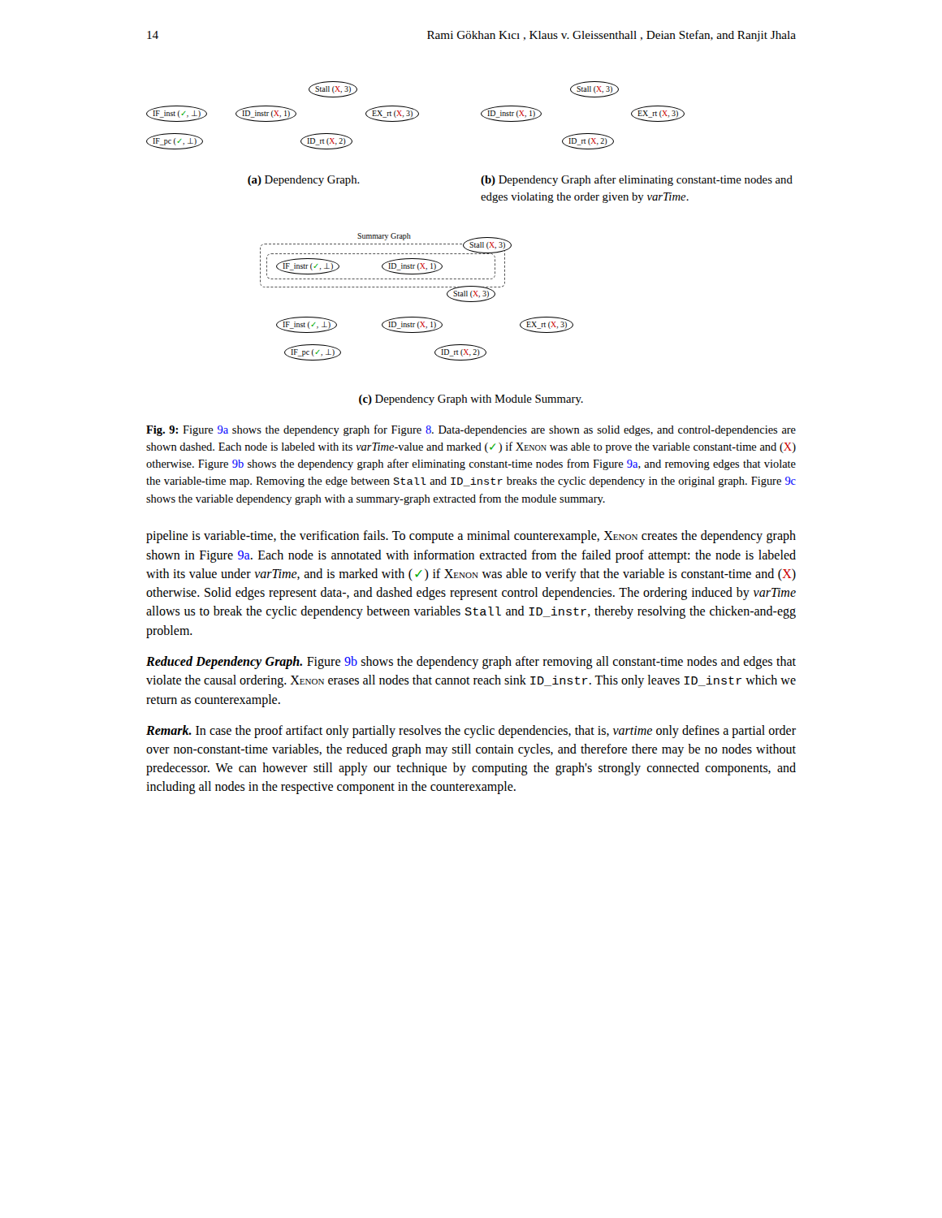14 Rami Gökhan Kıcı , Klaus v. Gleissenthall , Deian Stefan, and Ranjit Jhala
IF_inst (✓, ⊥) IF_pc (✓, ⊥) ID_instr (X, 1) Stall (X, 3) ID_rt (X, 2) EX_rt (X, 3)
(a) Dependency Graph.
ID_instr (X, 1) Stall (X, 3) ID_rt (X, 2) EX_rt (X, 3)
(b) Dependency Graph after eliminating constant-time nodes and edges violating the order given by varTime.
Summary Graph IF_instr (✓, ⊥) ID_instr (X, 1) Stall (X, 3) Stall (X, 3) IF_inst (✓, ⊥) IF_pc (✓, ⊥) ID_instr (X, 1) ID_rt (X, 2) EX_rt (X, 3)
(c) Dependency Graph with Module Summary.
Fig. 9: Figure 9a shows the dependency graph for Figure 8. Data-dependencies are shown as solid edges, and control-dependencies are shown dashed. Each node is labeled with its varTime-value and marked (✓) if Xenon was able to prove the variable constant-time and (X) otherwise. Figure 9b shows the dependency graph after eliminating constant-time nodes from Figure 9a, and removing edges that violate the variable-time map. Removing the edge between Stall and ID_instr breaks the cyclic dependency in the original graph. Figure 9c shows the variable dependency graph with a summary-graph extracted from the module summary.
pipeline is variable-time, the verification fails. To compute a minimal counterexample, Xenon creates the dependency graph shown in Figure 9a. Each node is annotated with information extracted from the failed proof attempt: the node is labeled with its value under varTime, and is marked with (✓) if Xenon was able to verify that the variable is constant-time and (X) otherwise. Solid edges represent data-, and dashed edges represent control dependencies. The ordering induced by varTime allows us to break the cyclic dependency between variables Stall and ID_instr, thereby resolving the chicken-and-egg problem.
Reduced Dependency Graph. Figure 9b shows the dependency graph after removing all constant-time nodes and edges that violate the causal ordering. Xenon erases all nodes that cannot reach sink ID_instr. This only leaves ID_instr which we return as counterexample.
Remark. In case the proof artifact only partially resolves the cyclic dependencies, that is, vartime only defines a partial order over non-constant-time variables, the reduced graph may still contain cycles, and therefore there may be no nodes without predecessor. We can however still apply our technique by computing the graph's strongly connected components, and including all nodes in the respective component in the counterexample.